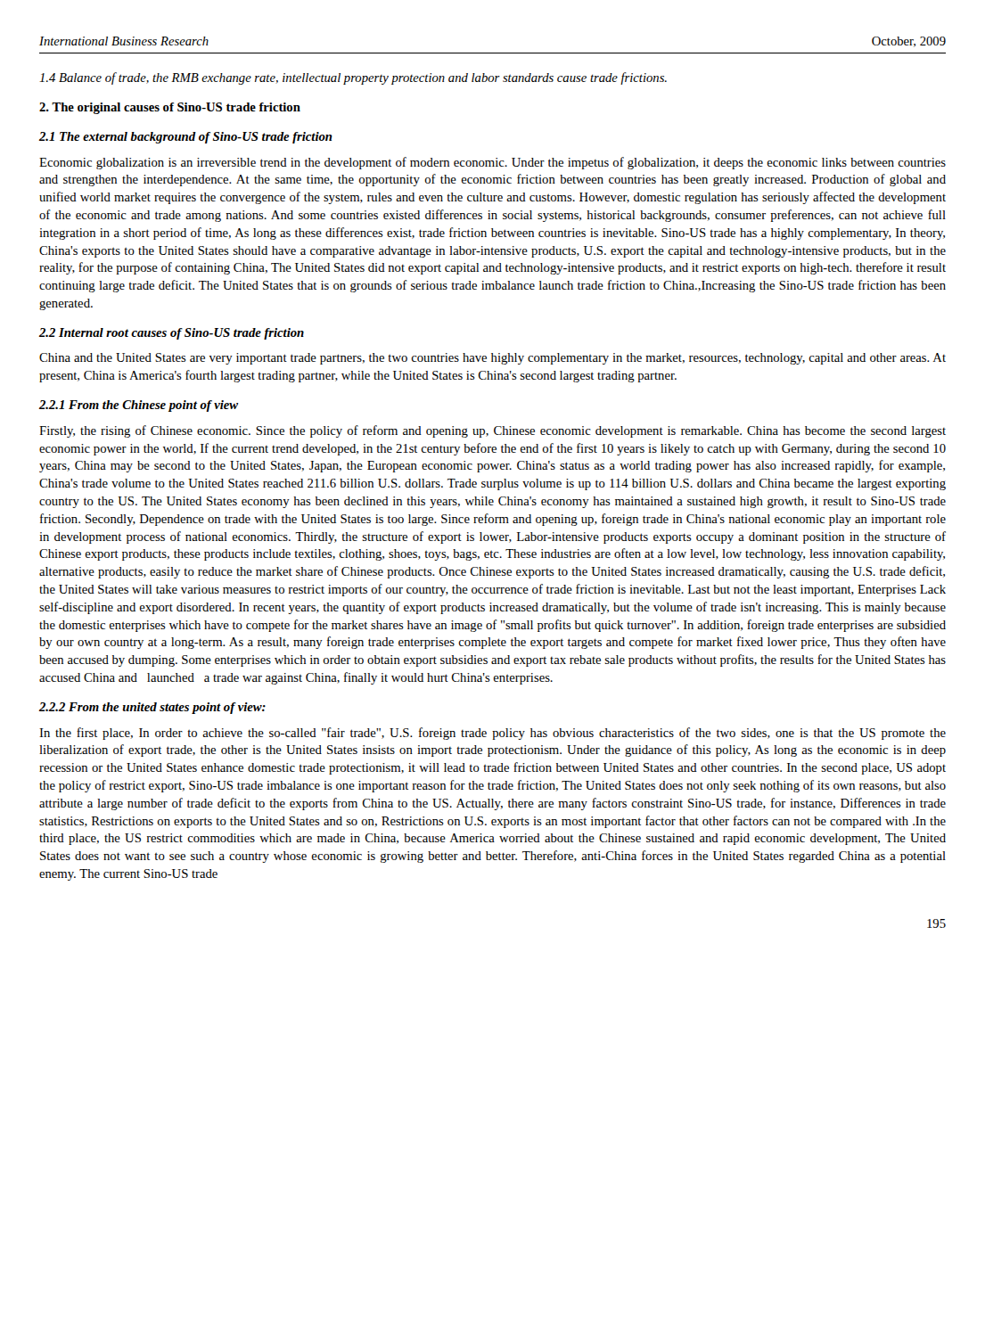International Business Research October, 2009
1.4 Balance of trade, the RMB exchange rate, intellectual property protection and labor standards cause trade frictions.
2. The original causes of Sino-US trade friction
2.1 The external background of Sino-US trade friction
Economic globalization is an irreversible trend in the development of modern economic. Under the impetus of globalization, it deeps the economic links between countries and strengthen the interdependence. At the same time, the opportunity of the economic friction between countries has been greatly increased. Production of global and unified world market requires the convergence of the system, rules and even the culture and customs. However, domestic regulation has seriously affected the development of the economic and trade among nations. And some countries existed differences in social systems, historical backgrounds, consumer preferences, can not achieve full integration in a short period of time, As long as these differences exist, trade friction between countries is inevitable. Sino-US trade has a highly complementary, In theory, China's exports to the United States should have a comparative advantage in labor-intensive products, U.S. export the capital and technology-intensive products, but in the reality, for the purpose of containing China, The United States did not export capital and technology-intensive products, and it restrict exports on high-tech. therefore it result continuing large trade deficit. The United States that is on grounds of serious trade imbalance launch trade friction to China.,Increasing the Sino-US trade friction has been generated.
2.2 Internal root causes of Sino-US trade friction
China and the United States are very important trade partners, the two countries have highly complementary in the market, resources, technology, capital and other areas. At present, China is America's fourth largest trading partner, while the United States is China's second largest trading partner.
2.2.1 From the Chinese point of view
Firstly, the rising of Chinese economic. Since the policy of reform and opening up, Chinese economic development is remarkable. China has become the second largest economic power in the world, If the current trend developed, in the 21st century before the end of the first 10 years is likely to catch up with Germany, during the second 10 years, China may be second to the United States, Japan, the European economic power. China's status as a world trading power has also increased rapidly, for example, China's trade volume to the United States reached 211.6 billion U.S. dollars. Trade surplus volume is up to 114 billion U.S. dollars and China became the largest exporting country to the US. The United States economy has been declined in this years, while China's economy has maintained a sustained high growth, it result to Sino-US trade friction. Secondly, Dependence on trade with the United States is too large. Since reform and opening up, foreign trade in China's national economic play an important role in development process of national economics. Thirdly, the structure of export is lower, Labor-intensive products exports occupy a dominant position in the structure of Chinese export products, these products include textiles, clothing, shoes, toys, bags, etc. These industries are often at a low level, low technology, less innovation capability, alternative products, easily to reduce the market share of Chinese products. Once Chinese exports to the United States increased dramatically, causing the U.S. trade deficit, the United States will take various measures to restrict imports of our country, the occurrence of trade friction is inevitable. Last but not the least important, Enterprises Lack self-discipline and export disordered. In recent years, the quantity of export products increased dramatically, but the volume of trade isn't increasing. This is mainly because the domestic enterprises which have to compete for the market shares have an image of "small profits but quick turnover". In addition, foreign trade enterprises are subsidied by our own country at a long-term. As a result, many foreign trade enterprises complete the export targets and compete for market fixed lower price, Thus they often have been accused by dumping. Some enterprises which in order to obtain export subsidies and export tax rebate sale products without profits, the results for the United States has accused China and launched a trade war against China, finally it would hurt China's enterprises.
2.2.2 From the united states point of view:
In the first place, In order to achieve the so-called "fair trade", U.S. foreign trade policy has obvious characteristics of the two sides, one is that the US promote the liberalization of export trade, the other is the United States insists on import trade protectionism. Under the guidance of this policy, As long as the economic is in deep recession or the United States enhance domestic trade protectionism, it will lead to trade friction between United States and other countries. In the second place, US adopt the policy of restrict export, Sino-US trade imbalance is one important reason for the trade friction, The United States does not only seek nothing of its own reasons, but also attribute a large number of trade deficit to the exports from China to the US. Actually, there are many factors constraint Sino-US trade, for instance, Differences in trade statistics, Restrictions on exports to the United States and so on, Restrictions on U.S. exports is an most important factor that other factors can not be compared with .In the third place, the US restrict commodities which are made in China, because America worried about the Chinese sustained and rapid economic development, The United States does not want to see such a country whose economic is growing better and better. Therefore, anti-China forces in the United States regarded China as a potential enemy. The current Sino-US trade
195